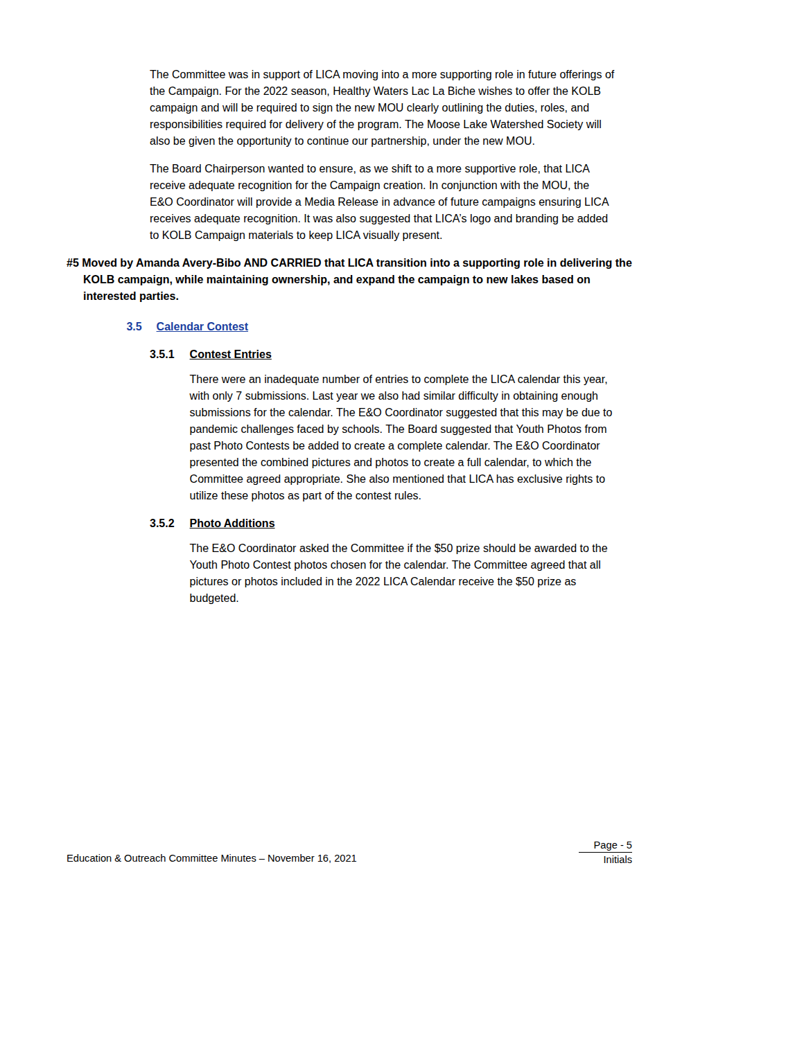The Committee was in support of LICA moving into a more supporting role in future offerings of the Campaign. For the 2022 season, Healthy Waters Lac La Biche wishes to offer the KOLB campaign and will be required to sign the new MOU clearly outlining the duties, roles, and responsibilities required for delivery of the program. The Moose Lake Watershed Society will also be given the opportunity to continue our partnership, under the new MOU.
The Board Chairperson wanted to ensure, as we shift to a more supportive role, that LICA receive adequate recognition for the Campaign creation. In conjunction with the MOU, the E&O Coordinator will provide a Media Release in advance of future campaigns ensuring LICA receives adequate recognition. It was also suggested that LICA’s logo and branding be added to KOLB Campaign materials to keep LICA visually present.
#5 Moved by Amanda Avery-Bibo AND CARRIED that LICA transition into a supporting role in delivering the KOLB campaign, while maintaining ownership, and expand the campaign to new lakes based on interested parties.
3.5 Calendar Contest
3.5.1 Contest Entries
There were an inadequate number of entries to complete the LICA calendar this year, with only 7 submissions. Last year we also had similar difficulty in obtaining enough submissions for the calendar. The E&O Coordinator suggested that this may be due to pandemic challenges faced by schools. The Board suggested that Youth Photos from past Photo Contests be added to create a complete calendar. The E&O Coordinator presented the combined pictures and photos to create a full calendar, to which the Committee agreed appropriate. She also mentioned that LICA has exclusive rights to utilize these photos as part of the contest rules.
3.5.2 Photo Additions
The E&O Coordinator asked the Committee if the $50 prize should be awarded to the Youth Photo Contest photos chosen for the calendar. The Committee agreed that all pictures or photos included in the 2022 LICA Calendar receive the $50 prize as budgeted.
Education & Outreach Committee Minutes – November 16, 2021
Page - 5
Initials